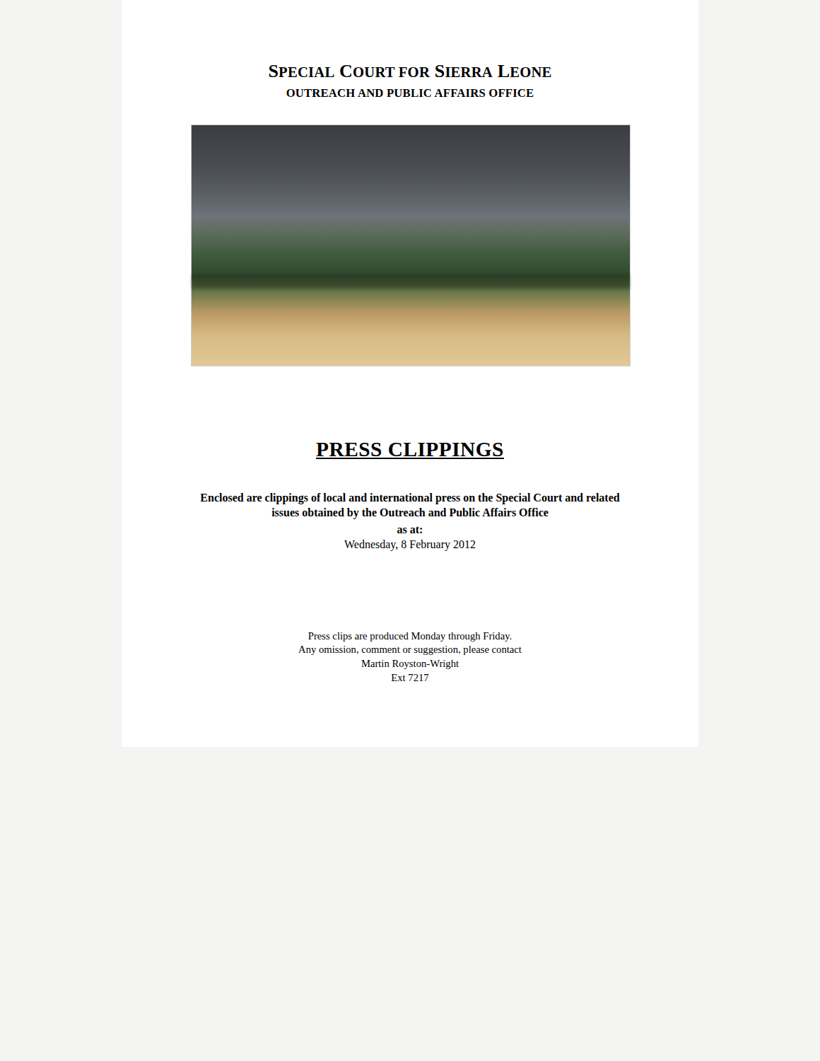SPECIAL COURT FOR SIERRA LEONE
OUTREACH AND PUBLIC AFFAIRS OFFICE
PRESS CLIPPINGS
Enclosed are clippings of local and international press on the Special Court and related issues obtained by the Outreach and Public Affairs Office as at:
Wednesday, 8 February 2012
Press clips are produced Monday through Friday.
Any omission, comment or suggestion, please contact
Martin Royston-Wright
Ext 7217